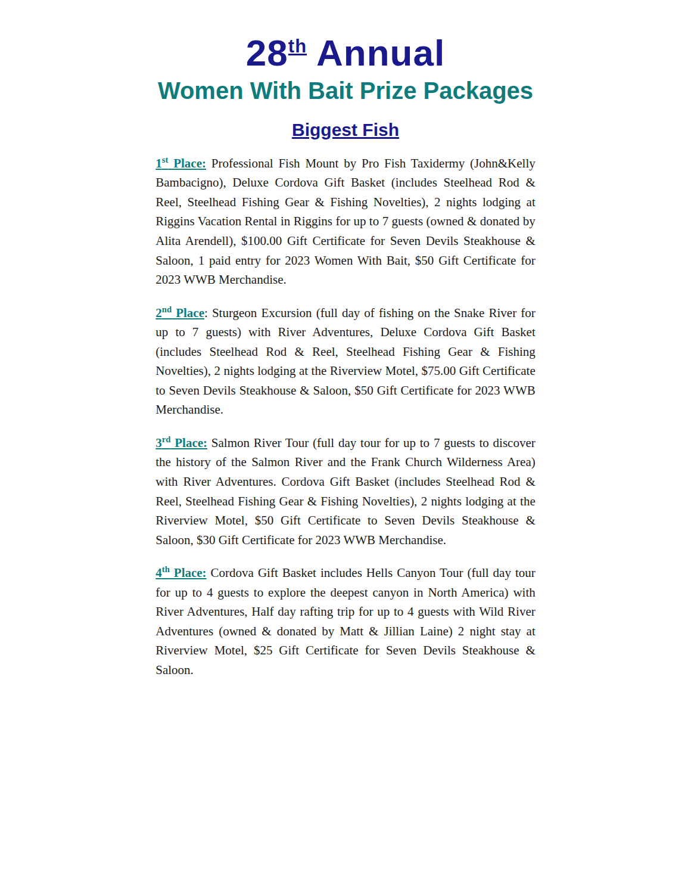28th Annual
Women With Bait Prize Packages
Biggest Fish
1st Place: Professional Fish Mount by Pro Fish Taxidermy (John&Kelly Bambacigno), Deluxe Cordova Gift Basket (includes Steelhead Rod & Reel, Steelhead Fishing Gear & Fishing Novelties), 2 nights lodging at Riggins Vacation Rental in Riggins for up to 7 guests (owned & donated by Alita Arendell), $100.00 Gift Certificate for Seven Devils Steakhouse & Saloon, 1 paid entry for 2023 Women With Bait, $50 Gift Certificate for 2023 WWB Merchandise.
2nd Place: Sturgeon Excursion (full day of fishing on the Snake River for up to 7 guests) with River Adventures, Deluxe Cordova Gift Basket (includes Steelhead Rod & Reel, Steelhead Fishing Gear & Fishing Novelties), 2 nights lodging at the Riverview Motel, $75.00 Gift Certificate to Seven Devils Steakhouse & Saloon, $50 Gift Certificate for 2023 WWB Merchandise.
3rd Place: Salmon River Tour (full day tour for up to 7 guests to discover the history of the Salmon River and the Frank Church Wilderness Area) with River Adventures. Cordova Gift Basket (includes Steelhead Rod & Reel, Steelhead Fishing Gear & Fishing Novelties), 2 nights lodging at the Riverview Motel, $50 Gift Certificate to Seven Devils Steakhouse & Saloon, $30 Gift Certificate for 2023 WWB Merchandise.
4th Place: Cordova Gift Basket includes Hells Canyon Tour (full day tour for up to 4 guests to explore the deepest canyon in North America) with River Adventures, Half day rafting trip for up to 4 guests with Wild River Adventures (owned & donated by Matt & Jillian Laine) 2 night stay at Riverview Motel, $25 Gift Certificate for Seven Devils Steakhouse & Saloon.